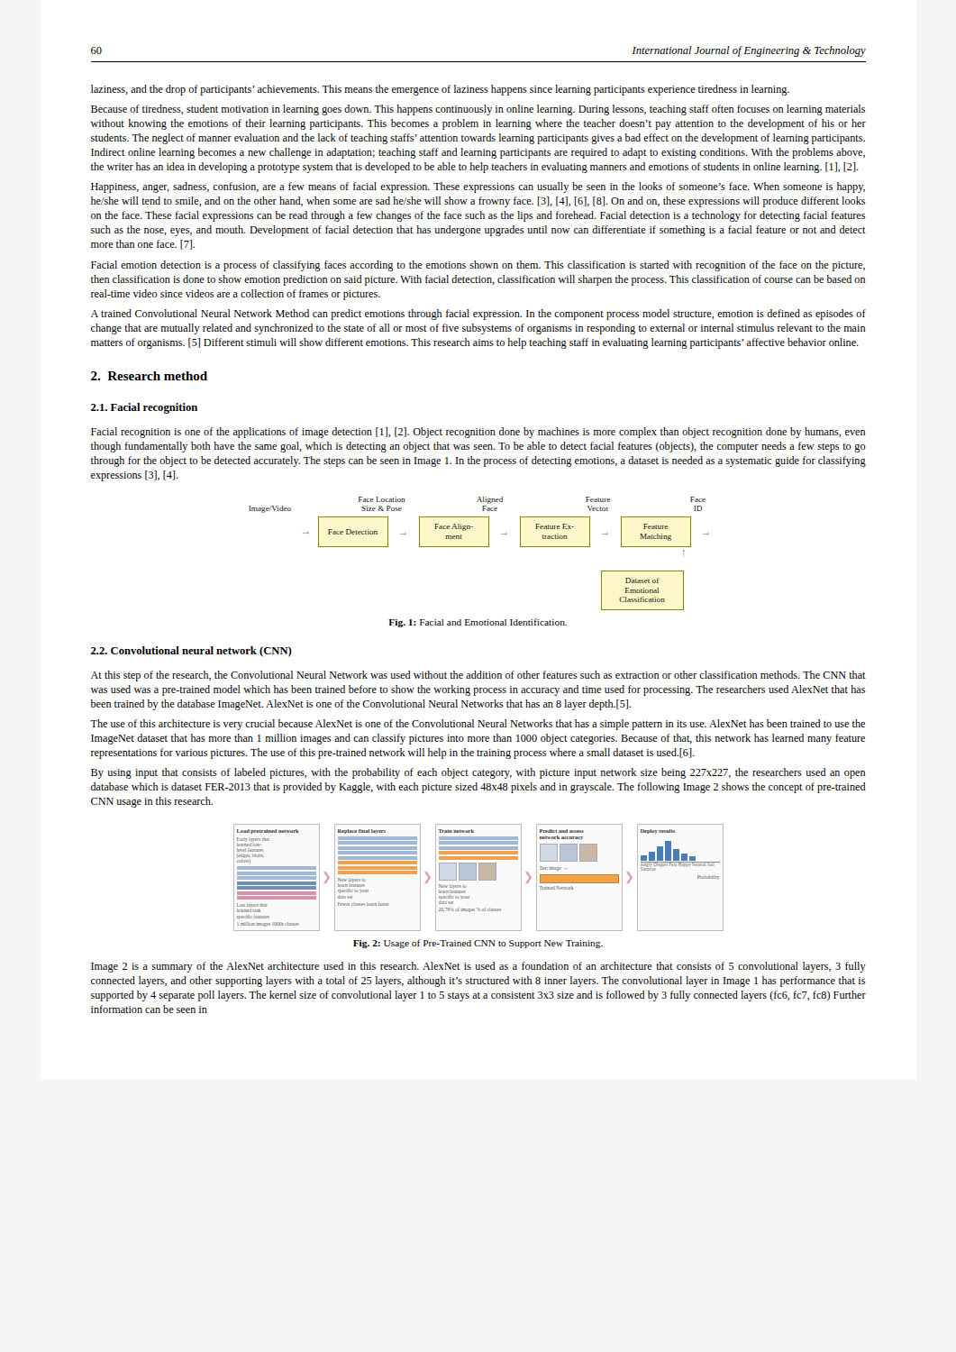60 International Journal of Engineering & Technology
laziness, and the drop of participants’ achievements. This means the emergence of laziness happens since learning participants experience tiredness in learning.
Because of tiredness, student motivation in learning goes down. This happens continuously in online learning. During lessons, teaching staff often focuses on learning materials without knowing the emotions of their learning participants. This becomes a problem in learning where the teacher doesn’t pay attention to the development of his or her students. The neglect of manner evaluation and the lack of teaching staffs’ attention towards learning participants gives a bad effect on the development of learning participants. Indirect online learning becomes a new challenge in adaptation; teaching staff and learning participants are required to adapt to existing conditions. With the problems above, the writer has an idea in developing a prototype system that is developed to be able to help teachers in evaluating manners and emotions of students in online learning. [1], [2].
Happiness, anger, sadness, confusion, are a few means of facial expression. These expressions can usually be seen in the looks of someone’s face. When someone is happy, he/she will tend to smile, and on the other hand, when some are sad he/she will show a frowny face. [3], [4], [6], [8]. On and on, these expressions will produce different looks on the face. These facial expressions can be read through a few changes of the face such as the lips and forehead. Facial detection is a technology for detecting facial features such as the nose, eyes, and mouth. Development of facial detection that has undergone upgrades until now can differentiate if something is a facial feature or not and detect more than one face. [7].
Facial emotion detection is a process of classifying faces according to the emotions shown on them. This classification is started with recognition of the face on the picture, then classification is done to show emotion prediction on said picture. With facial detection, classification will sharpen the process. This classification of course can be based on real-time video since videos are a collection of frames or pictures.
A trained Convolutional Neural Network Method can predict emotions through facial expression. In the component process model structure, emotion is defined as episodes of change that are mutually related and synchronized to the state of all or most of five subsystems of organisms in responding to external or internal stimulus relevant to the main matters of organisms. [5] Different stimuli will show different emotions. This research aims to help teaching staff in evaluating learning participants’ affective behavior online.
2. Research method
2.1. Facial recognition
Facial recognition is one of the applications of image detection [1], [2]. Object recognition done by machines is more complex than object recognition done by humans, even though fundamentally both have the same goal, which is detecting an object that was seen. To be able to detect facial features (objects), the computer needs a few steps to go through for the object to be detected accurately. The steps can be seen in Image 1. In the process of detecting emotions, a dataset is needed as a systematic guide for classifying expressions [3], [4].
Image/Video Face Location
Size & Pose Aligned
Face Feature
Vector Face
ID
→
Face Detection
→
Face Align-
ment
→
Feature Ex-
traction
→
Feature
Matching
→
↑
Dataset of
Emotional
Classification
Fig. 1: Facial and Emotional Identification.
2.2. Convolutional neural network (CNN)
At this step of the research, the Convolutional Neural Network was used without the addition of other features such as extraction or other classification methods. The CNN that was used was a pre-trained model which has been trained before to show the working process in accuracy and time used for processing. The researchers used AlexNet that has been trained by the database ImageNet. AlexNet is one of the Convolutional Neural Networks that has an 8 layer depth.[5].
The use of this architecture is very crucial because AlexNet is one of the Convolutional Neural Networks that has a simple pattern in its use. AlexNet has been trained to use the ImageNet dataset that has more than 1 million images and can classify pictures into more than 1000 object categories. Because of that, this network has learned many feature representations for various pictures. The use of this pre-trained network will help in the training process where a small dataset is used.[6].
By using input that consists of labeled pictures, with the probability of each object category, with picture input network size being 227x227, the researchers used an open database which is dataset FER-2013 that is provided by Kaggle, with each picture sized 48x48 pixels and in grayscale. The following Image 2 shows the concept of pre-trained CNN usage in this research.
Load pretrained network
Early layers that
learned low-
level features
(edges, blobs,
colors)
Last layers that
learned task
specific features
1 million images 1000s classes
❯
Replace final layers
New layers to
learn features
specific to your
data set
Fewer classes learn faster
❯
Train network
New layers to
learn features
specific to your
data set
20,79% of images % of classes
❯
Predict and assess
network accuracy
Test image →
Trained Network
❯
Deploy results
Angry Disgust Fear Happy Neutral Sad Surprise
Probability
Fig. 2: Usage of Pre-Trained CNN to Support New Training.
Image 2 is a summary of the AlexNet architecture used in this research. AlexNet is used as a foundation of an architecture that consists of 5 convolutional layers, 3 fully connected layers, and other supporting layers with a total of 25 layers, although it’s structured with 8 inner layers. The convolutional layer in Image 1 has performance that is supported by 4 separate poll layers. The kernel size of convolutional layer 1 to 5 stays at a consistent 3x3 size and is followed by 3 fully connected layers (fc6, fc7, fc8) Further information can be seen in